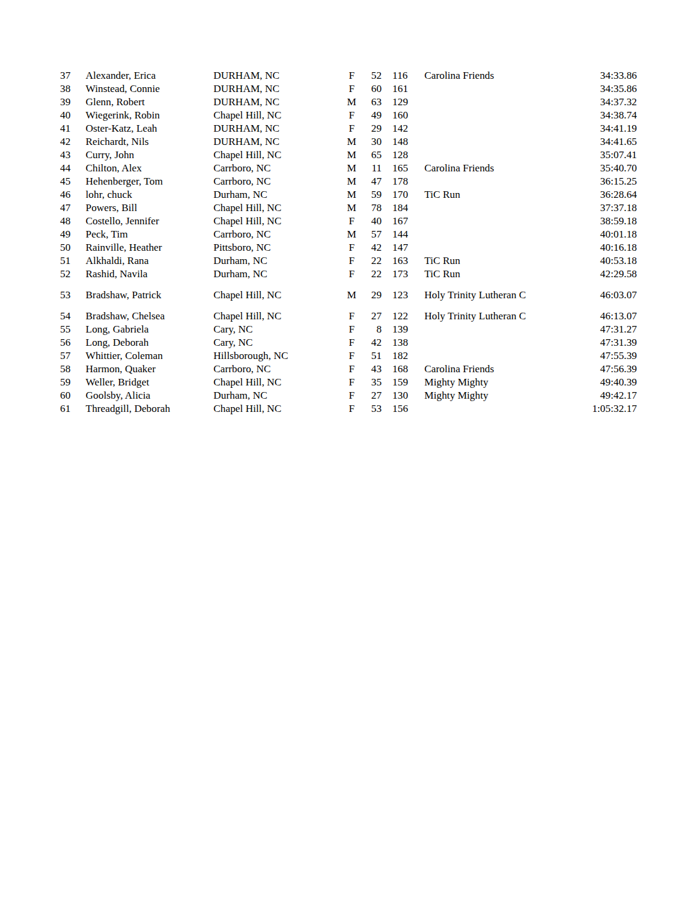| 37 | Alexander, Erica | DURHAM, NC | F | 52 | 116 | Carolina Friends | 34:33.86 |
| 38 | Winstead, Connie | DURHAM, NC | F | 60 | 161 | | 34:35.86 |
| 39 | Glenn, Robert | DURHAM, NC | M | 63 | 129 | | 34:37.32 |
| 40 | Wiegerink, Robin | Chapel Hill, NC | F | 49 | 160 | | 34:38.74 |
| 41 | Oster-Katz, Leah | DURHAM, NC | F | 29 | 142 | | 34:41.19 |
| 42 | Reichardt, Nils | DURHAM, NC | M | 30 | 148 | | 34:41.65 |
| 43 | Curry, John | Chapel Hill, NC | M | 65 | 128 | | 35:07.41 |
| 44 | Chilton, Alex | Carrboro, NC | M | 11 | 165 | Carolina Friends | 35:40.70 |
| 45 | Hehenberger, Tom | Carrboro, NC | M | 47 | 178 | | 36:15.25 |
| 46 | lohr, chuck | Durham, NC | M | 59 | 170 | TiC Run | 36:28.64 |
| 47 | Powers, Bill | Chapel Hill, NC | M | 78 | 184 | | 37:37.18 |
| 48 | Costello, Jennifer | Chapel Hill, NC | F | 40 | 167 | | 38:59.18 |
| 49 | Peck, Tim | Carrboro, NC | M | 57 | 144 | | 40:01.18 |
| 50 | Rainville, Heather | Pittsboro, NC | F | 42 | 147 | | 40:16.18 |
| 51 | Alkhaldi, Rana | Durham, NC | F | 22 | 163 | TiC Run | 40:53.18 |
| 52 | Rashid, Navila | Durham, NC | F | 22 | 173 | TiC Run | 42:29.58 |
| 53 | Bradshaw, Patrick | Chapel Hill, NC | M | 29 | 123 | Holy Trinity Lutheran C | 46:03.07 |
| 54 | Bradshaw, Chelsea | Chapel Hill, NC | F | 27 | 122 | Holy Trinity Lutheran C | 46:13.07 |
| 55 | Long, Gabriela | Cary, NC | F | 8 | 139 | | 47:31.27 |
| 56 | Long, Deborah | Cary, NC | F | 42 | 138 | | 47:31.39 |
| 57 | Whittier, Coleman | Hillsborough, NC | F | 51 | 182 | | 47:55.39 |
| 58 | Harmon, Quaker | Carrboro, NC | F | 43 | 168 | Carolina Friends | 47:56.39 |
| 59 | Weller, Bridget | Chapel Hill, NC | F | 35 | 159 | Mighty Mighty | 49:40.39 |
| 60 | Goolsby, Alicia | Durham, NC | F | 27 | 130 | Mighty Mighty | 49:42.17 |
| 61 | Threadgill, Deborah | Chapel Hill, NC | F | 53 | 156 | | 1:05:32.17 |